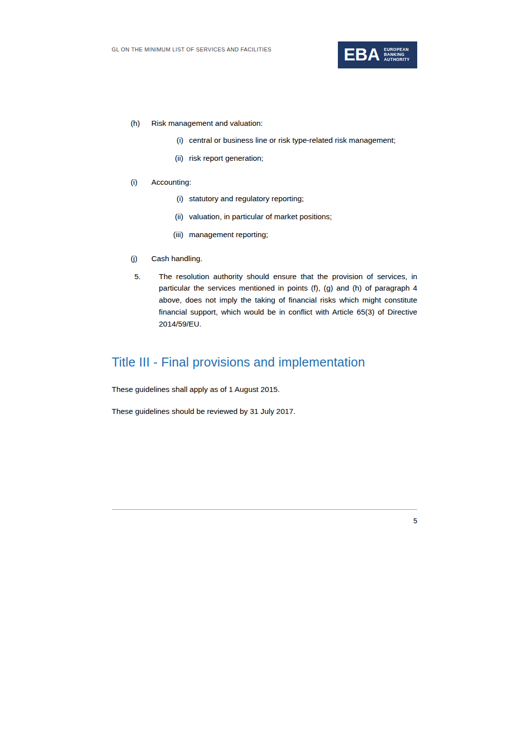GL on the minimum list of services and facilities
EBA
European
Banking
Authority
(h)
Risk management and valuation:
(i)
central or business line or risk type-related risk management;
(ii)
risk report generation;
(i)
Accounting:
(i)
statutory and regulatory reporting;
(ii)
valuation, in particular of market positions;
(iii)
management reporting;
(j)
Cash handling.
5.
The resolution authority should ensure that the provision of services, in particular the services mentioned in points (f), (g) and (h) of paragraph 4 above, does not imply the taking of financial risks which might constitute financial support, which would be in conflict with Article 65(3) of Directive 2014/59/EU.
Title III - Final provisions and implementation
These guidelines shall apply as of 1 August 2015.
These guidelines should be reviewed by 31 July 2017.
5